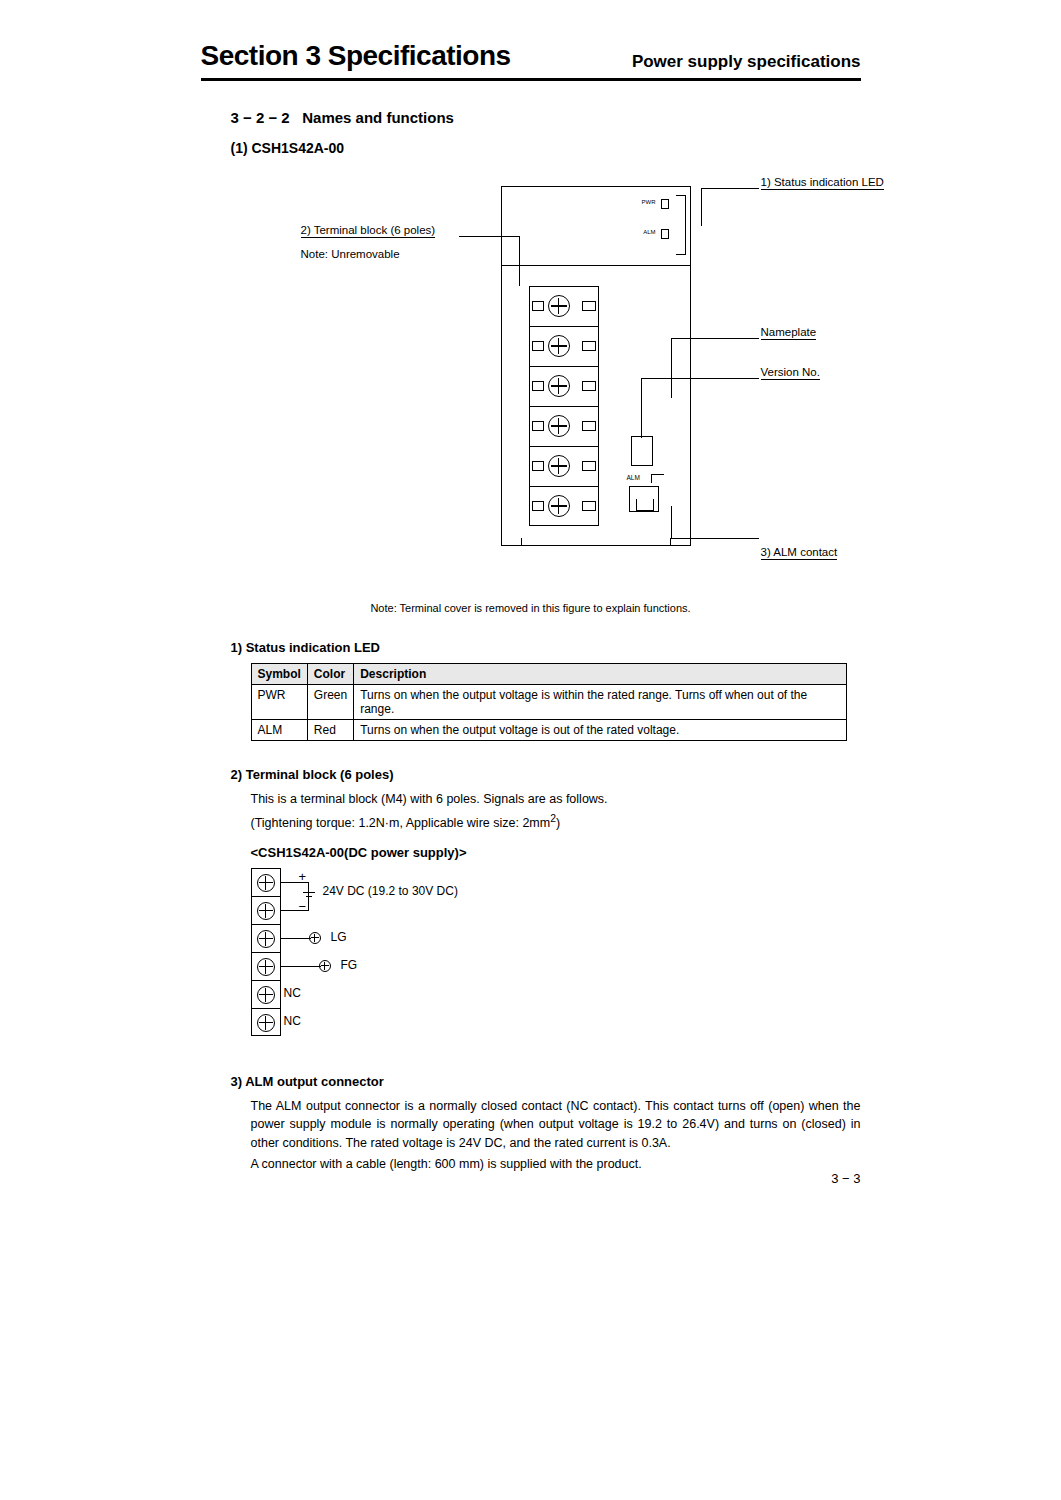Section 3 Specifications
Power supply specifications
3 − 2 − 2 Names and functions
(1) CSH1S42A-00
1) Status indication LED
2) Terminal block (6 poles)
Note: Unremovable
Nameplate
Version No.
3) ALM contact
PWR
ALM
ALM
Note: Terminal cover is removed in this figure to explain functions.
1) Status indication LED
| Symbol | Color | Description |
| --- | --- | --- |
| PWR | Green | Turns on when the output voltage is within the rated range. Turns off when out of the range. |
| ALM | Red | Turns on when the output voltage is out of the rated voltage. |
2) Terminal block (6 poles)
This is a terminal block (M4) with 6 poles. Signals are as follows.
(Tightening torque: 1.2N·m, Applicable wire size: 2mm2)
<CSH1S42A-00(DC power supply)>
+
−
24V DC (19.2 to 30V DC)
LG
FG
NC
NC
3) ALM output connector
The ALM output connector is a normally closed contact (NC contact). This contact turns off (open) when the power supply module is normally operating (when output voltage is 19.2 to 26.4V) and turns on (closed) in other conditions. The rated voltage is 24V DC, and the rated current is 0.3A.
A connector with a cable (length: 600 mm) is supplied with the product.
3 − 3